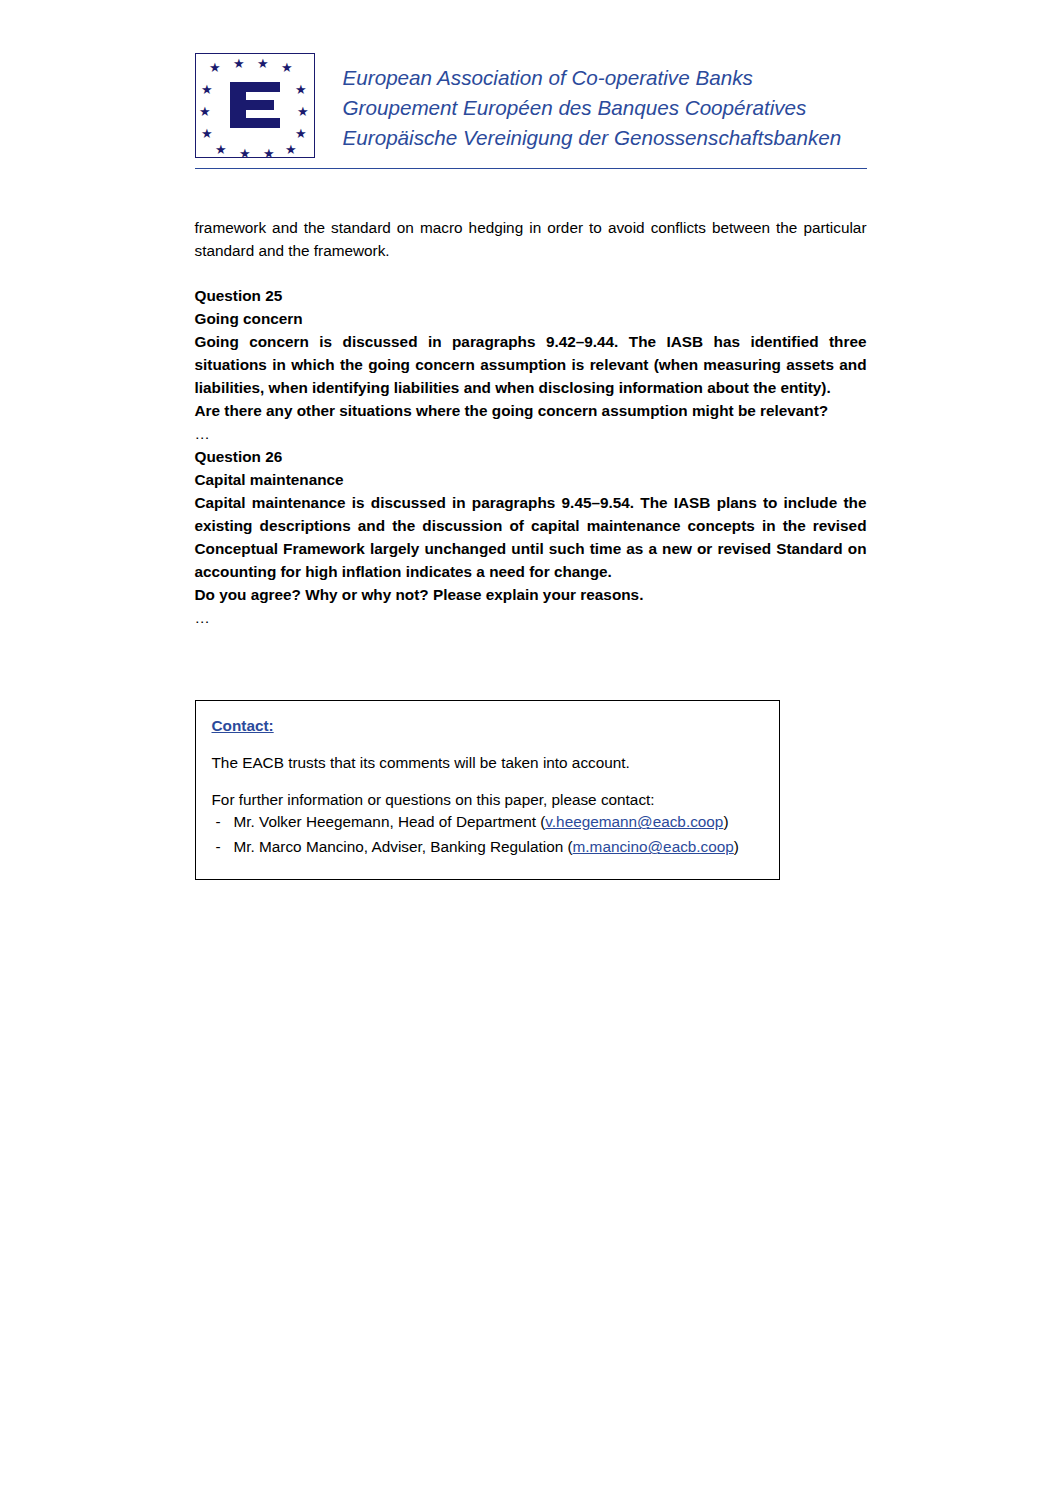★ ★ ★ ★ ★ ★ ★ ★ ★ ★ ★ ★ ★ ★
European Association of Co-operative Banks
Groupement Européen des Banques Coopératives
Europäische Vereinigung der Genossenschaftsbanken
framework and the standard on macro hedging in order to avoid conflicts between the particular standard and the framework.
Question 25
Going concern
Going concern is discussed in paragraphs 9.42–9.44. The IASB has identified three situations in which the going concern assumption is relevant (when measuring assets and liabilities, when identifying liabilities and when disclosing information about the entity).
Are there any other situations where the going concern assumption might be relevant?
…
Question 26
Capital maintenance
Capital maintenance is discussed in paragraphs 9.45–9.54. The IASB plans to include the existing descriptions and the discussion of capital maintenance concepts in the revised Conceptual Framework largely unchanged until such time as a new or revised Standard on accounting for high inflation indicates a need for change.
Do you agree? Why or why not? Please explain your reasons.
…
Contact:
The EACB trusts that its comments will be taken into account.
For further information or questions on this paper, please contact:
Mr. Volker Heegemann, Head of Department (v.heegemann@eacb.coop)
Mr. Marco Mancino, Adviser, Banking Regulation (m.mancino@eacb.coop)